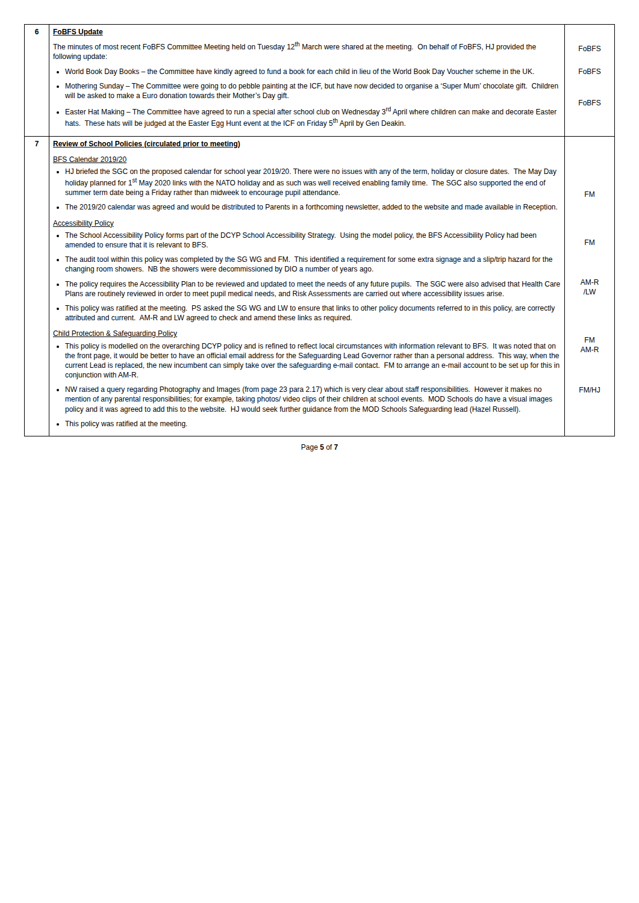| 6 | FoBFS Update The minutes of most recent FoBFS Committee Meeting held on Tuesday 12 th March were shared at the meeting. On behalf of FoBFS, HJ provided the following update: World Book Day Books – the Committee have kindly agreed to fund a book for each child in lieu of the World Book Day Voucher scheme in the UK. Mothering Sunday – The Committee were going to do pebble painting at the ICF, but have now decided to organise a ‘Super Mum’ chocolate gift. Children will be asked to make a Euro donation towards their Mother’s Day gift. Easter Hat Making – The Committee have agreed to run a special after school club on Wednesday 3 rd April where children can make and decorate Easter hats. These hats will be judged at the Easter Egg Hunt event at the ICF on Friday 5 th April by Gen Deakin. | FoBFS FoBFS FoBFS |
| 7 | Review of School Policies (circulated prior to meeting) BFS Calendar 2019/20 HJ briefed the SGC on the proposed calendar for school year 2019/20. There were no issues with any of the term, holiday or closure dates. The May Day holiday planned for 1 st May 2020 links with the NATO holiday and as such was well received enabling family time. The SGC also supported the end of summer term date being a Friday rather than midweek to encourage pupil attendance. The 2019/20 calendar was agreed and would be distributed to Parents in a forthcoming newsletter, added to the website and made available in Reception. Accessibility Policy The School Accessibility Policy forms part of the DCYP School Accessibility Strategy. Using the model policy, the BFS Accessibility Policy had been amended to ensure that it is relevant to BFS. The audit tool within this policy was completed by the SG WG and FM. This identified a requirement for some extra signage and a slip/trip hazard for the changing room showers. NB the showers were decommissioned by DIO a number of years ago. The policy requires the Accessibility Plan to be reviewed and updated to meet the needs of any future pupils. The SGC were also advised that Health Care Plans are routinely reviewed in order to meet pupil medical needs, and Risk Assessments are carried out where accessibility issues arise. This policy was ratified at the meeting. PS asked the SG WG and LW to ensure that links to other policy documents referred to in this policy, are correctly attributed and current. AM-R and LW agreed to check and amend these links as required. Child Protection & Safeguarding Policy This policy is modelled on the overarching DCYP policy and is refined to reflect local circumstances with information relevant to BFS. It was noted that on the front page, it would be better to have an official email address for the Safeguarding Lead Governor rather than a personal address. This way, when the current Lead is replaced, the new incumbent can simply take over the safeguarding e-mail contact. FM to arrange an e-mail account to be set up for this in conjunction with AM-R. NW raised a query regarding Photography and Images (from page 23 para 2.17) which is very clear about staff responsibilities. However it makes no mention of any parental responsibilities; for example, taking photos/ video clips of their children at school events. MOD Schools do have a visual images policy and it was agreed to add this to the website. HJ would seek further guidance from the MOD Schools Safeguarding lead (Hazel Russell). This policy was ratified at the meeting. | FM FM AM-R /LW FM AM-R FM/HJ |
Page 5 of 7